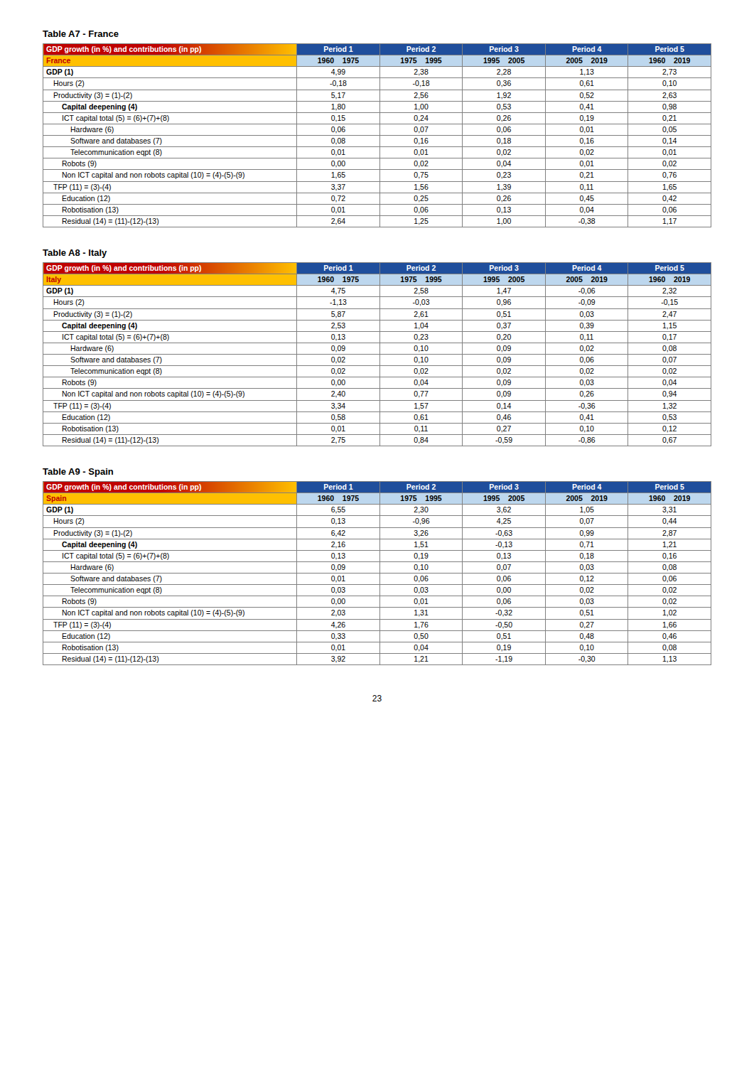Table A7 - France
| GDP growth (in %) and contributions (in pp) | Period 1 | Period 2 | Period 3 | Period 4 | Period 5 |
| --- | --- | --- | --- | --- | --- |
| France | 1960 1975 | 1975 1995 | 1995 2005 | 2005 2019 | 1960 2019 |
| GDP (1) | 4,99 | 2,38 | 2,28 | 1,13 | 2,73 |
| Hours (2) | -0,18 | -0,18 | 0,36 | 0,61 | 0,10 |
| Productivity (3) = (1)-(2) | 5,17 | 2,56 | 1,92 | 0,52 | 2,63 |
| Capital deepening (4) | 1,80 | 1,00 | 0,53 | 0,41 | 0,98 |
| ICT capital total (5) = (6)+(7)+(8) | 0,15 | 0,24 | 0,26 | 0,19 | 0,21 |
| Hardware (6) | 0,06 | 0,07 | 0,06 | 0,01 | 0,05 |
| Software and databases (7) | 0,08 | 0,16 | 0,18 | 0,16 | 0,14 |
| Telecommunication eqpt (8) | 0,01 | 0,01 | 0,02 | 0,02 | 0,01 |
| Robots (9) | 0,00 | 0,02 | 0,04 | 0,01 | 0,02 |
| Non ICT capital and non robots capital (10) = (4)-(5)-(9) | 1,65 | 0,75 | 0,23 | 0,21 | 0,76 |
| TFP (11) = (3)-(4) | 3,37 | 1,56 | 1,39 | 0,11 | 1,65 |
| Education (12) | 0,72 | 0,25 | 0,26 | 0,45 | 0,42 |
| Robotisation (13) | 0,01 | 0,06 | 0,13 | 0,04 | 0,06 |
| Residual (14) = (11)-(12)-(13) | 2,64 | 1,25 | 1,00 | -0,38 | 1,17 |
Table A8 - Italy
| GDP growth (in %) and contributions (in pp) | Period 1 | Period 2 | Period 3 | Period 4 | Period 5 |
| --- | --- | --- | --- | --- | --- |
| Italy | 1960 1975 | 1975 1995 | 1995 2005 | 2005 2019 | 1960 2019 |
| GDP (1) | 4,75 | 2,58 | 1,47 | -0,06 | 2,32 |
| Hours (2) | -1,13 | -0,03 | 0,96 | -0,09 | -0,15 |
| Productivity (3) = (1)-(2) | 5,87 | 2,61 | 0,51 | 0,03 | 2,47 |
| Capital deepening (4) | 2,53 | 1,04 | 0,37 | 0,39 | 1,15 |
| ICT capital total (5) = (6)+(7)+(8) | 0,13 | 0,23 | 0,20 | 0,11 | 0,17 |
| Hardware (6) | 0,09 | 0,10 | 0,09 | 0,02 | 0,08 |
| Software and databases (7) | 0,02 | 0,10 | 0,09 | 0,06 | 0,07 |
| Telecommunication eqpt (8) | 0,02 | 0,02 | 0,02 | 0,02 | 0,02 |
| Robots (9) | 0,00 | 0,04 | 0,09 | 0,03 | 0,04 |
| Non ICT capital and non robots capital (10) = (4)-(5)-(9) | 2,40 | 0,77 | 0,09 | 0,26 | 0,94 |
| TFP (11) = (3)-(4) | 3,34 | 1,57 | 0,14 | -0,36 | 1,32 |
| Education (12) | 0,58 | 0,61 | 0,46 | 0,41 | 0,53 |
| Robotisation (13) | 0,01 | 0,11 | 0,27 | 0,10 | 0,12 |
| Residual (14) = (11)-(12)-(13) | 2,75 | 0,84 | -0,59 | -0,86 | 0,67 |
Table A9 - Spain
| GDP growth (in %) and contributions (in pp) | Period 1 | Period 2 | Period 3 | Period 4 | Period 5 |
| --- | --- | --- | --- | --- | --- |
| Spain | 1960 1975 | 1975 1995 | 1995 2005 | 2005 2019 | 1960 2019 |
| GDP (1) | 6,55 | 2,30 | 3,62 | 1,05 | 3,31 |
| Hours (2) | 0,13 | -0,96 | 4,25 | 0,07 | 0,44 |
| Productivity (3) = (1)-(2) | 6,42 | 3,26 | -0,63 | 0,99 | 2,87 |
| Capital deepening (4) | 2,16 | 1,51 | -0,13 | 0,71 | 1,21 |
| ICT capital total (5) = (6)+(7)+(8) | 0,13 | 0,19 | 0,13 | 0,18 | 0,16 |
| Hardware (6) | 0,09 | 0,10 | 0,07 | 0,03 | 0,08 |
| Software and databases (7) | 0,01 | 0,06 | 0,06 | 0,12 | 0,06 |
| Telecommunication eqpt (8) | 0,03 | 0,03 | 0,00 | 0,02 | 0,02 |
| Robots (9) | 0,00 | 0,01 | 0,06 | 0,03 | 0,02 |
| Non ICT capital and non robots capital (10) = (4)-(5)-(9) | 2,03 | 1,31 | -0,32 | 0,51 | 1,02 |
| TFP (11) = (3)-(4) | 4,26 | 1,76 | -0,50 | 0,27 | 1,66 |
| Education (12) | 0,33 | 0,50 | 0,51 | 0,48 | 0,46 |
| Robotisation (13) | 0,01 | 0,04 | 0,19 | 0,10 | 0,08 |
| Residual (14) = (11)-(12)-(13) | 3,92 | 1,21 | -1,19 | -0,30 | 1,13 |
23